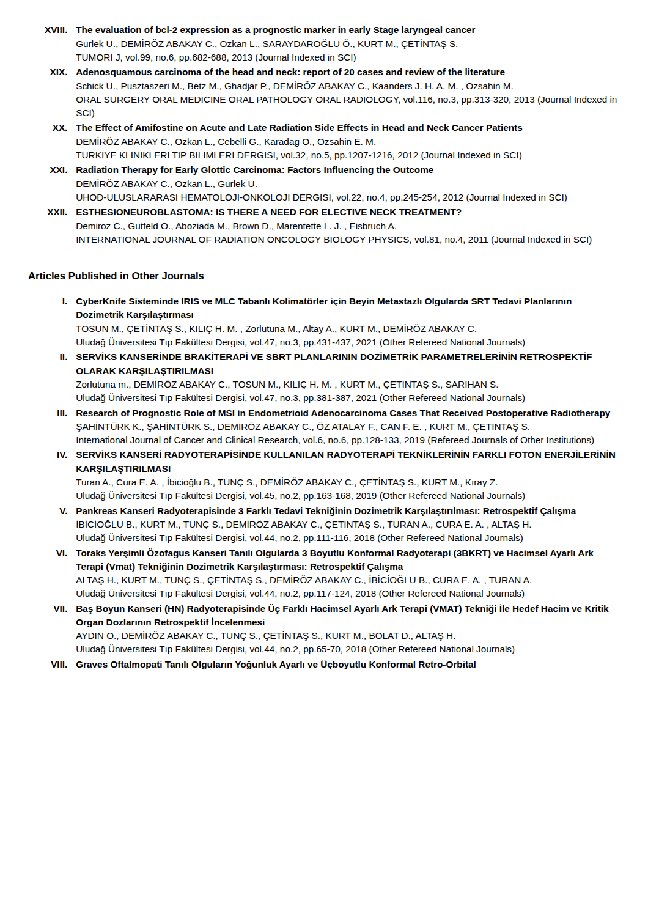XVIII. The evaluation of bcl-2 expression as a prognostic marker in early Stage laryngeal cancer
Gurlek U., DEMİRÖZ ABAKAY C., Ozkan L., SARAYDAROĞLU Ö., KURT M., ÇETİNTAŞ S.
TUMORI J, vol.99, no.6, pp.682-688, 2013 (Journal Indexed in SCI)
XIX. Adenosquamous carcinoma of the head and neck: report of 20 cases and review of the literature
Schick U., Pusztaszeri M., Betz M., Ghadjar P., DEMİRÖZ ABAKAY C., Kaanders J. H. A. M. , Ozsahin M.
ORAL SURGERY ORAL MEDICINE ORAL PATHOLOGY ORAL RADIOLOGY, vol.116, no.3, pp.313-320, 2013 (Journal Indexed in SCI)
XX. The Effect of Amifostine on Acute and Late Radiation Side Effects in Head and Neck Cancer Patients
DEMİRÖZ ABAKAY C., Ozkan L., Cebelli G., Karadag O., Ozsahin E. M.
TURKIYE KLINIKLERI TIP BILIMLERI DERGISI, vol.32, no.5, pp.1207-1216, 2012 (Journal Indexed in SCI)
XXI. Radiation Therapy for Early Glottic Carcinoma: Factors Influencing the Outcome
DEMİRÖZ ABAKAY C., Ozkan L., Gurlek U.
UHOD-ULUSLARARASI HEMATOLOJI-ONKOLOJI DERGISI, vol.22, no.4, pp.245-254, 2012 (Journal Indexed in SCI)
XXII. ESTHESIONEUROBLASTOMA: IS THERE A NEED FOR ELECTIVE NECK TREATMENT?
Demiroz C., Gutfeld O., Aboziada M., Brown D., Marentette L. J. , Eisbruch A.
INTERNATIONAL JOURNAL OF RADIATION ONCOLOGY BIOLOGY PHYSICS, vol.81, no.4, 2011 (Journal Indexed in SCI)
Articles Published in Other Journals
I. CyberKnife Sisteminde IRIS ve MLC Tabanlı Kolimatörler için Beyin Metastazlı Olgularda SRT Tedavi Planlarının Dozimetrik Karşılaştırması
TOSUN M., ÇETİNTAŞ S., KILIÇ H. M. , Zorlutuna M., Altay A., KURT M., DEMİRÖZ ABAKAY C.
Uludağ Üniversitesi Tıp Fakültesi Dergisi, vol.47, no.3, pp.431-437, 2021 (Other Refereed National Journals)
II. SERVİKS KANSERİNDE BRAKİTERAPİ VE SBRT PLANLARININ DOZİMETRİK PARAMETRELERİNİN RETROSPEKTİF OLARAK KARŞILAŞTIRILMASI
Zorlutuna m., DEMİRÖZ ABAKAY C., TOSUN M., KILIÇ H. M. , KURT M., ÇETİNTAŞ S., SARIHAN S.
Uludağ Üniversitesi Tıp Fakültesi Dergisi, vol.47, no.3, pp.381-387, 2021 (Other Refereed National Journals)
III. Research of Prognostic Role of MSI in Endometrioid Adenocarcinoma Cases That Received Postoperative Radiotherapy
ŞAHİNTÜRK K., ŞAHİNTÜRK S., DEMİRÖZ ABAKAY C., ÖZ ATALAY F., CAN F. E. , KURT M., ÇETİNTAŞ S.
International Journal of Cancer and Clinical Research, vol.6, no.6, pp.128-133, 2019 (Refereed Journals of Other Institutions)
IV. SERVİKS KANSERİ RADYOTERAPİSİNDE KULLANILAN RADYOTERAPİ TEKNİKLERİNİN FARKLI FOTON ENERJİLERİNİN KARŞILAŞTIRILMASI
Turan A., Cura E. A. , İbicioğlu B., TUNÇ S., DEMİRÖZ ABAKAY C., ÇETİNTAŞ S., KURT M., Kıray Z.
Uludağ Üniversitesi Tıp Fakültesi Dergisi, vol.45, no.2, pp.163-168, 2019 (Other Refereed National Journals)
V. Pankreas Kanseri Radyoterapisinde 3 Farklı Tedavi Tekniğinin Dozimetrik Karşılaştırılması: Retrospektif Çalışma
İBİCİOĞLU B., KURT M., TUNÇ S., DEMİRÖZ ABAKAY C., ÇETİNTAŞ S., TURAN A., CURA E. A. , ALTAŞ H.
Uludağ Üniversitesi Tıp Fakültesi Dergisi, vol.44, no.2, pp.111-116, 2018 (Other Refereed National Journals)
VI. Toraks Yerşimli Özofagus Kanseri Tanılı Olgularda 3 Boyutlu Konformal Radyoterapi (3BKRT) ve Hacimsel Ayarlı Ark Terapi (Vmat) Tekniğinin Dozimetrik Karşılaştırması: Retrospektif Çalışma
ALTAŞ H., KURT M., TUNÇ S., ÇETİNTAŞ S., DEMİRÖZ ABAKAY C., İBİCİOĞLU B., CURA E. A. , TURAN A.
Uludağ Üniversitesi Tıp Fakültesi Dergisi, vol.44, no.2, pp.117-124, 2018 (Other Refereed National Journals)
VII. Baş Boyun Kanseri (HN) Radyoterapisinde Üç Farklı Hacimsel Ayarlı Ark Terapi (VMAT) Tekniği İle Hedef Hacim ve Kritik Organ Dozlarının Retrospektif İncelenmesi
AYDIN O., DEMİRÖZ ABAKAY C., TUNÇ S., ÇETİNTAŞ S., KURT M., BOLAT D., ALTAŞ H.
Uludağ Üniversitesi Tıp Fakültesi Dergisi, vol.44, no.2, pp.65-70, 2018 (Other Refereed National Journals)
VIII. Graves Oftalmopati Tanılı Olguların Yoğunluk Ayarlı ve Üçboyutlu Konformal Retro-Orbital